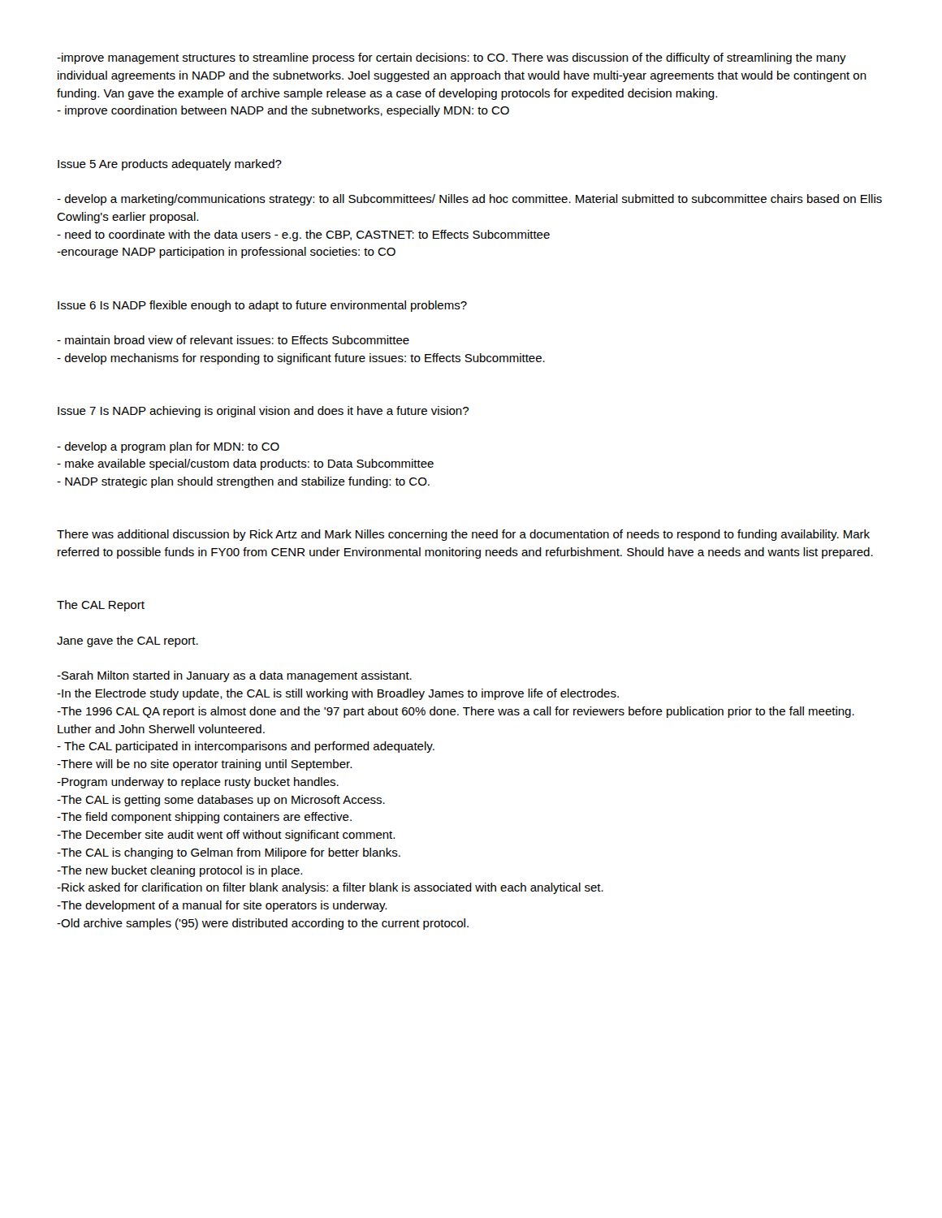-improve management structures to streamline process for certain decisions: to CO. There was discussion of the difficulty of streamlining the many individual agreements in NADP and the subnetworks. Joel suggested an approach that would have multi-year agreements that would be contingent on funding. Van gave the example of archive sample release as a case of developing protocols for expedited decision making.
- improve coordination between NADP and the subnetworks, especially MDN: to CO
Issue 5 Are products adequately marked?
- develop a marketing/communications strategy: to all Subcommittees/ Nilles ad hoc committee. Material submitted to subcommittee chairs based on Ellis Cowling's earlier proposal.
- need to coordinate with the data users - e.g. the CBP, CASTNET: to Effects Subcommittee
-encourage NADP participation in professional societies: to CO
Issue 6 Is NADP flexible enough to adapt to future environmental problems?
- maintain broad view of relevant issues: to Effects Subcommittee
- develop mechanisms for responding to significant future issues: to Effects Subcommittee.
Issue 7 Is NADP achieving is original vision and does it have a future vision?
- develop a program plan for MDN: to CO
- make available special/custom data products: to Data Subcommittee
- NADP strategic plan should strengthen and stabilize funding: to CO.
There was additional discussion by Rick Artz and Mark Nilles concerning the need for a documentation of needs to respond to funding availability. Mark referred to possible funds in FY00 from CENR under Environmental monitoring needs and refurbishment. Should have a needs and wants list prepared.
The CAL Report
Jane gave the CAL report.
-Sarah Milton started in January as a data management assistant.
-In the Electrode study update, the CAL is still working with Broadley James to improve life of electrodes.
-The 1996 CAL QA report is almost done and the '97 part about 60% done. There was a call for reviewers before publication prior to the fall meeting. Luther and John Sherwell volunteered.
- The CAL participated in intercomparisons and performed adequately.
-There will be no site operator training until September.
-Program underway to replace rusty bucket handles.
-The CAL is getting some databases up on Microsoft Access.
-The field component shipping containers are effective.
-The December site audit went off without significant comment.
-The CAL is changing to Gelman from Milipore for better blanks.
-The new bucket cleaning protocol is in place.
-Rick asked for clarification on filter blank analysis: a filter blank is associated with each analytical set.
-The development of a manual for site operators is underway.
-Old archive samples ('95) were distributed according to the current protocol.